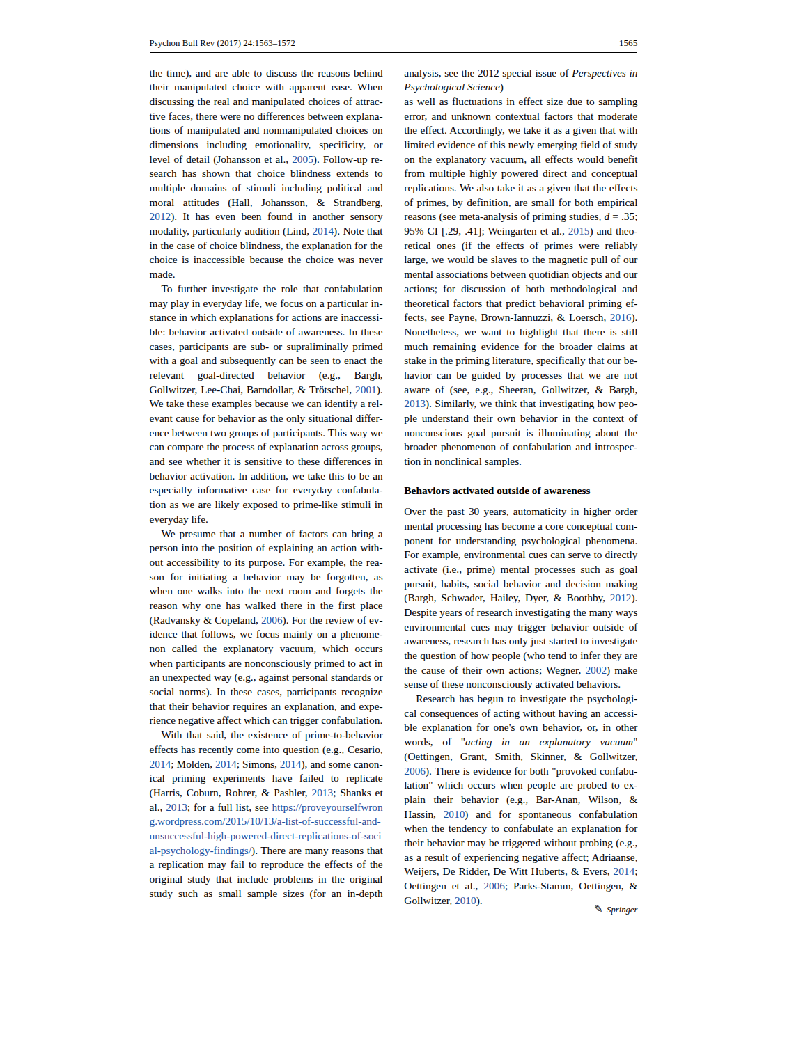Psychon Bull Rev (2017) 24:1563–1572 1565
the time), and are able to discuss the reasons behind their manipulated choice with apparent ease. When discussing the real and manipulated choices of attractive faces, there were no differences between explanations of manipulated and nonmanipulated choices on dimensions including emotionality, specificity, or level of detail (Johansson et al., 2005). Follow-up research has shown that choice blindness extends to multiple domains of stimuli including political and moral attitudes (Hall, Johansson, & Strandberg, 2012). It has even been found in another sensory modality, particularly audition (Lind, 2014). Note that in the case of choice blindness, the explanation for the choice is inaccessible because the choice was never made.
To further investigate the role that confabulation may play in everyday life, we focus on a particular instance in which explanations for actions are inaccessible: behavior activated outside of awareness. In these cases, participants are sub- or supraliminally primed with a goal and subsequently can be seen to enact the relevant goal-directed behavior (e.g., Bargh, Gollwitzer, Lee-Chai, Barndollar, & Trötschel, 2001). We take these examples because we can identify a relevant cause for behavior as the only situational difference between two groups of participants. This way we can compare the process of explanation across groups, and see whether it is sensitive to these differences in behavior activation. In addition, we take this to be an especially informative case for everyday confabulation as we are likely exposed to prime-like stimuli in everyday life.
We presume that a number of factors can bring a person into the position of explaining an action without accessibility to its purpose. For example, the reason for initiating a behavior may be forgotten, as when one walks into the next room and forgets the reason why one has walked there in the first place (Radvansky & Copeland, 2006). For the review of evidence that follows, we focus mainly on a phenomenon called the explanatory vacuum, which occurs when participants are nonconsciously primed to act in an unexpected way (e.g., against personal standards or social norms). In these cases, participants recognize that their behavior requires an explanation, and experience negative affect which can trigger confabulation.
With that said, the existence of prime-to-behavior effects has recently come into question (e.g., Cesario, 2014; Molden, 2014; Simons, 2014), and some canonical priming experiments have failed to replicate (Harris, Coburn, Rohrer, & Pashler, 2013; Shanks et al., 2013; for a full list, see https://proveyourselfwrong.wordpress.com/2015/10/13/a-list-of-successful-and-unsuccessful-high-powered-direct-replications-of-social-psychology-findings/). There are many reasons that a replication may fail to reproduce the effects of the original study that include problems in the original study such as small sample sizes (for an in-depth analysis, see the 2012 special issue of Perspectives in Psychological Science)
as well as fluctuations in effect size due to sampling error, and unknown contextual factors that moderate the effect. Accordingly, we take it as a given that with limited evidence of this newly emerging field of study on the explanatory vacuum, all effects would benefit from multiple highly powered direct and conceptual replications. We also take it as a given that the effects of primes, by definition, are small for both empirical reasons (see meta-analysis of priming studies, d = .35; 95% CI [.29, .41]; Weingarten et al., 2015) and theoretical ones (if the effects of primes were reliably large, we would be slaves to the magnetic pull of our mental associations between quotidian objects and our actions; for discussion of both methodological and theoretical factors that predict behavioral priming effects, see Payne, Brown-Iannuzzi, & Loersch, 2016). Nonetheless, we want to highlight that there is still much remaining evidence for the broader claims at stake in the priming literature, specifically that our behavior can be guided by processes that we are not aware of (see, e.g., Sheeran, Gollwitzer, & Bargh, 2013). Similarly, we think that investigating how people understand their own behavior in the context of nonconscious goal pursuit is illuminating about the broader phenomenon of confabulation and introspection in nonclinical samples.
Behaviors activated outside of awareness
Over the past 30 years, automaticity in higher order mental processing has become a core conceptual component for understanding psychological phenomena. For example, environmental cues can serve to directly activate (i.e., prime) mental processes such as goal pursuit, habits, social behavior and decision making (Bargh, Schwader, Hailey, Dyer, & Boothby, 2012). Despite years of research investigating the many ways environmental cues may trigger behavior outside of awareness, research has only just started to investigate the question of how people (who tend to infer they are the cause of their own actions; Wegner, 2002) make sense of these nonconsciously activated behaviors.
Research has begun to investigate the psychological consequences of acting without having an accessible explanation for one's own behavior, or, in other words, of "acting in an explanatory vacuum" (Oettingen, Grant, Smith, Skinner, & Gollwitzer, 2006). There is evidence for both "provoked confabulation" which occurs when people are probed to explain their behavior (e.g., Bar-Anan, Wilson, & Hassin, 2010) and for spontaneous confabulation when the tendency to confabulate an explanation for their behavior may be triggered without probing (e.g., as a result of experiencing negative affect; Adriaanse, Weijers, De Ridder, De Witt Huberts, & Evers, 2014; Oettingen et al., 2006; Parks-Stamm, Oettingen, & Gollwitzer, 2010).
✎Springer